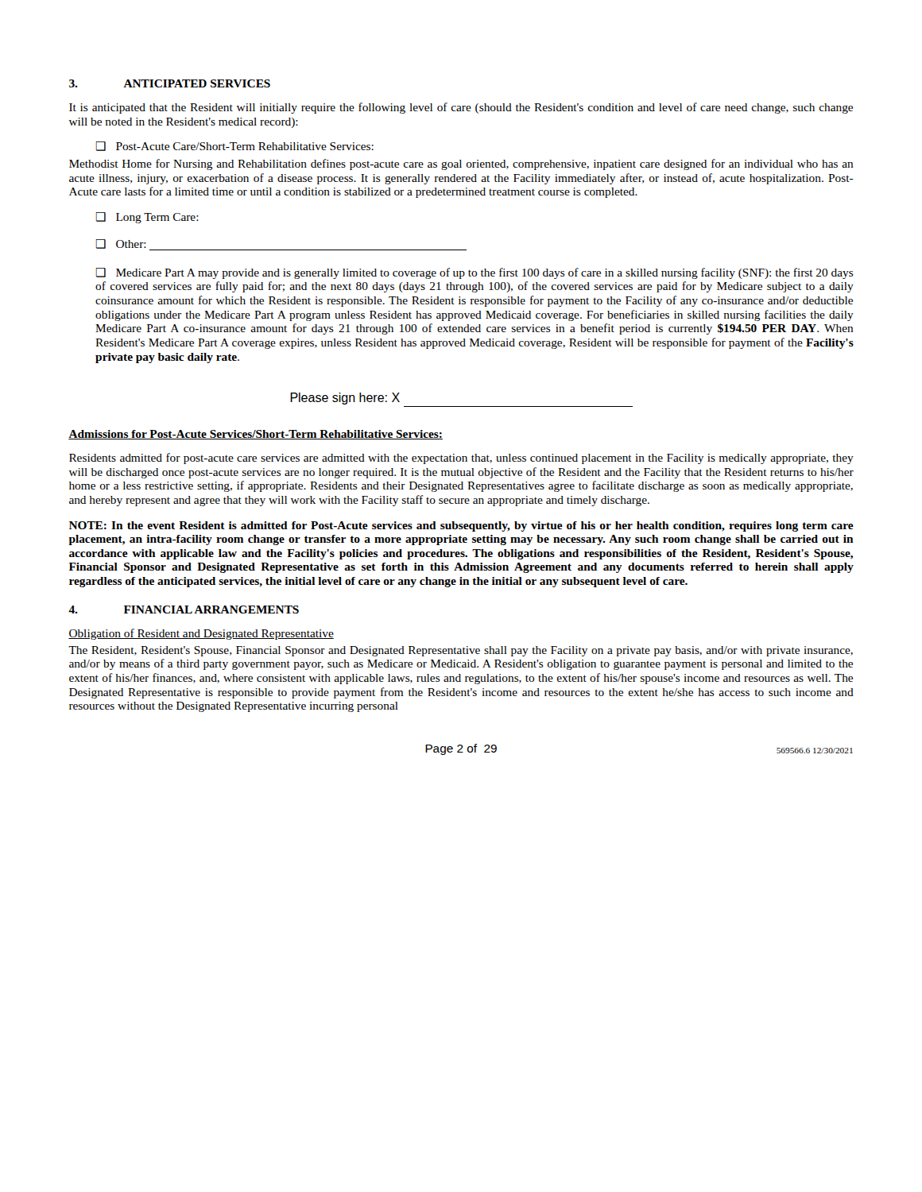3. ANTICIPATED SERVICES
It is anticipated that the Resident will initially require the following level of care (should the Resident's condition and level of care need change, such change will be noted in the Resident's medical record):
❑Post-Acute Care/Short-Term Rehabilitative Services:
Methodist Home for Nursing and Rehabilitation defines post-acute care as goal oriented, comprehensive, inpatient care designed for an individual who has an acute illness, injury, or exacerbation of a disease process. It is generally rendered at the Facility immediately after, or instead of, acute hospitalization. Post-Acute care lasts for a limited time or until a condition is stabilized or a predetermined treatment course is completed.
❑Long Term Care:
❑Other:
❑Medicare Part A may provide and is generally limited to coverage of up to the first 100 days of care in a skilled nursing facility (SNF): the first 20 days of covered services are fully paid for; and the next 80 days (days 21 through 100), of the covered services are paid for by Medicare subject to a daily coinsurance amount for which the Resident is responsible. The Resident is responsible for payment to the Facility of any co-insurance and/or deductible obligations under the Medicare Part A program unless Resident has approved Medicaid coverage. For beneficiaries in skilled nursing facilities the daily Medicare Part A co-insurance amount for days 21 through 100 of extended care services in a benefit period is currently $194.50 PER DAY. When Resident's Medicare Part A coverage expires, unless Resident has approved Medicaid coverage, Resident will be responsible for payment of the Facility's private pay basic daily rate.
Please sign here: X
Admissions for Post-Acute Services/Short-Term Rehabilitative Services:
Residents admitted for post-acute care services are admitted with the expectation that, unless continued placement in the Facility is medically appropriate, they will be discharged once post-acute services are no longer required. It is the mutual objective of the Resident and the Facility that the Resident returns to his/her home or a less restrictive setting, if appropriate. Residents and their Designated Representatives agree to facilitate discharge as soon as medically appropriate, and hereby represent and agree that they will work with the Facility staff to secure an appropriate and timely discharge.
NOTE: In the event Resident is admitted for Post-Acute services and subsequently, by virtue of his or her health condition, requires long term care placement, an intra-facility room change or transfer to a more appropriate setting may be necessary. Any such room change shall be carried out in accordance with applicable law and the Facility's policies and procedures. The obligations and responsibilities of the Resident, Resident's Spouse, Financial Sponsor and Designated Representative as set forth in this Admission Agreement and any documents referred to herein shall apply regardless of the anticipated services, the initial level of care or any change in the initial or any subsequent level of care.
4. FINANCIAL ARRANGEMENTS
Obligation of Resident and Designated Representative
The Resident, Resident's Spouse, Financial Sponsor and Designated Representative shall pay the Facility on a private pay basis, and/or with private insurance, and/or by means of a third party government payor, such as Medicare or Medicaid. A Resident's obligation to guarantee payment is personal and limited to the extent of his/her finances, and, where consistent with applicable laws, rules and regulations, to the extent of his/her spouse's income and resources as well. The Designated Representative is responsible to provide payment from the Resident's income and resources to the extent he/she has access to such income and resources without the Designated Representative incurring personal
Page 2 of 29
569566.6 12/30/2021